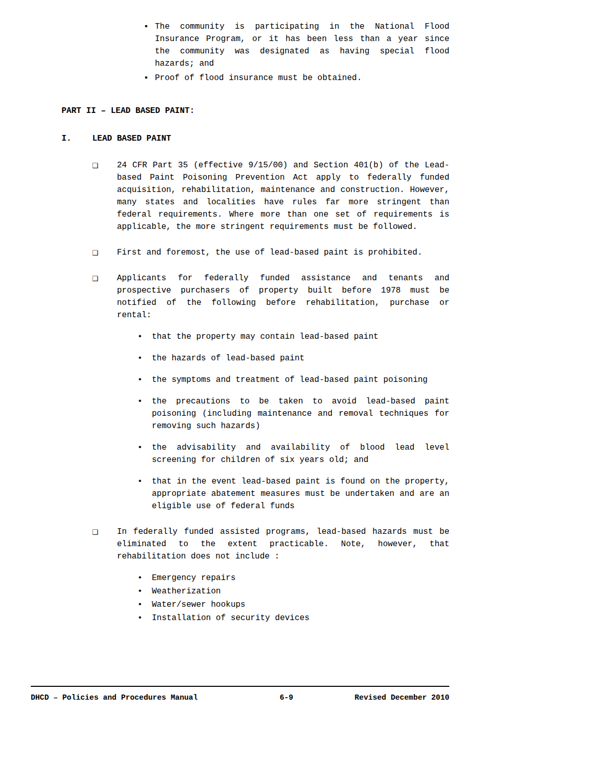The community is participating in the National Flood Insurance Program, or it has been less than a year since the community was designated as having special flood hazards; and
Proof of flood insurance must be obtained.
PART II – LEAD BASED PAINT:
I. LEAD BASED PAINT
24 CFR Part 35 (effective 9/15/00) and Section 401(b) of the Lead-based Paint Poisoning Prevention Act apply to federally funded acquisition, rehabilitation, maintenance and construction. However, many states and localities have rules far more stringent than federal requirements. Where more than one set of requirements is applicable, the more stringent requirements must be followed.
First and foremost, the use of lead-based paint is prohibited.
Applicants for federally funded assistance and tenants and prospective purchasers of property built before 1978 must be notified of the following before rehabilitation, purchase or rental:
that the property may contain lead-based paint
the hazards of lead-based paint
the symptoms and treatment of lead-based paint poisoning
the precautions to be taken to avoid lead-based paint poisoning (including maintenance and removal techniques for removing such hazards)
the advisability and availability of blood lead level screening for children of six years old; and
that in the event lead-based paint is found on the property, appropriate abatement measures must be undertaken and are an eligible use of federal funds
In federally funded assisted programs, lead-based hazards must be eliminated to the extent practicable. Note, however, that rehabilitation does not include :
Emergency repairs
Weatherization
Water/sewer hookups
Installation of security devices
DHCD – Policies and Procedures Manual
6-9
Revised December 2010